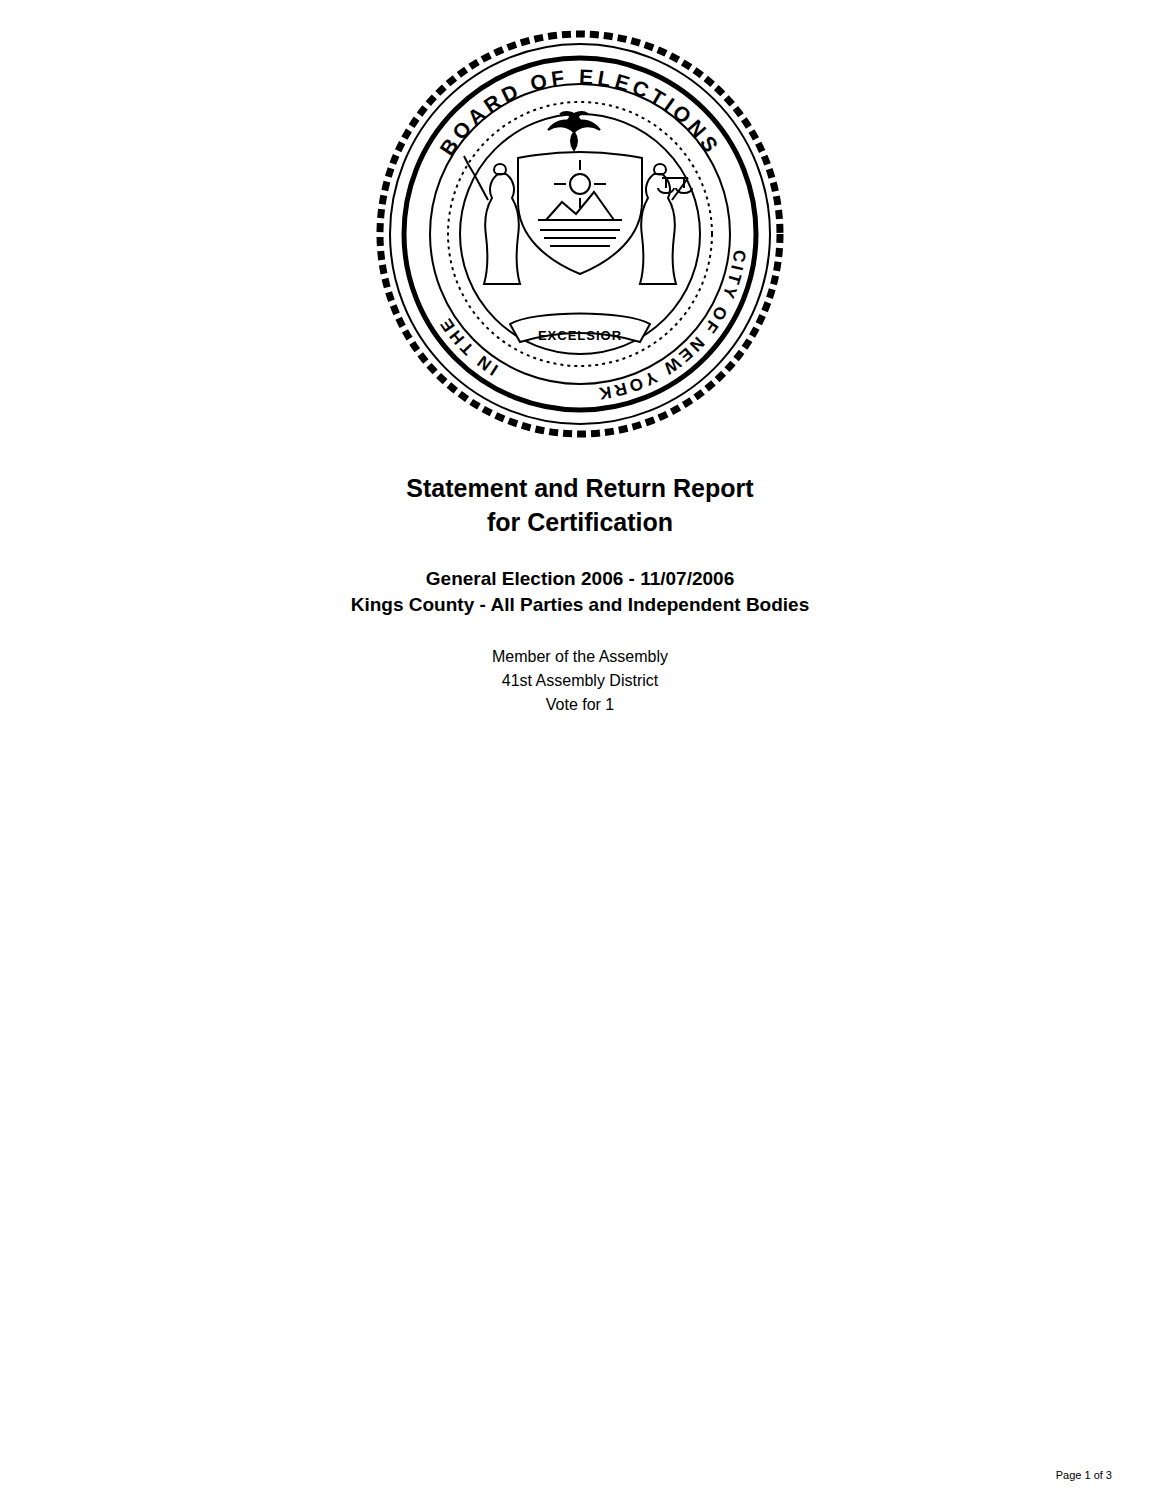BOARD OF ELECTIONS IN THE CITY OF NEW YORK EXCELSIOR
Statement and Return Report
for Certification
General Election 2006 - 11/07/2006
Kings County - All Parties and Independent Bodies
Member of the Assembly
41st Assembly District
Vote for 1
Page 1 of 3